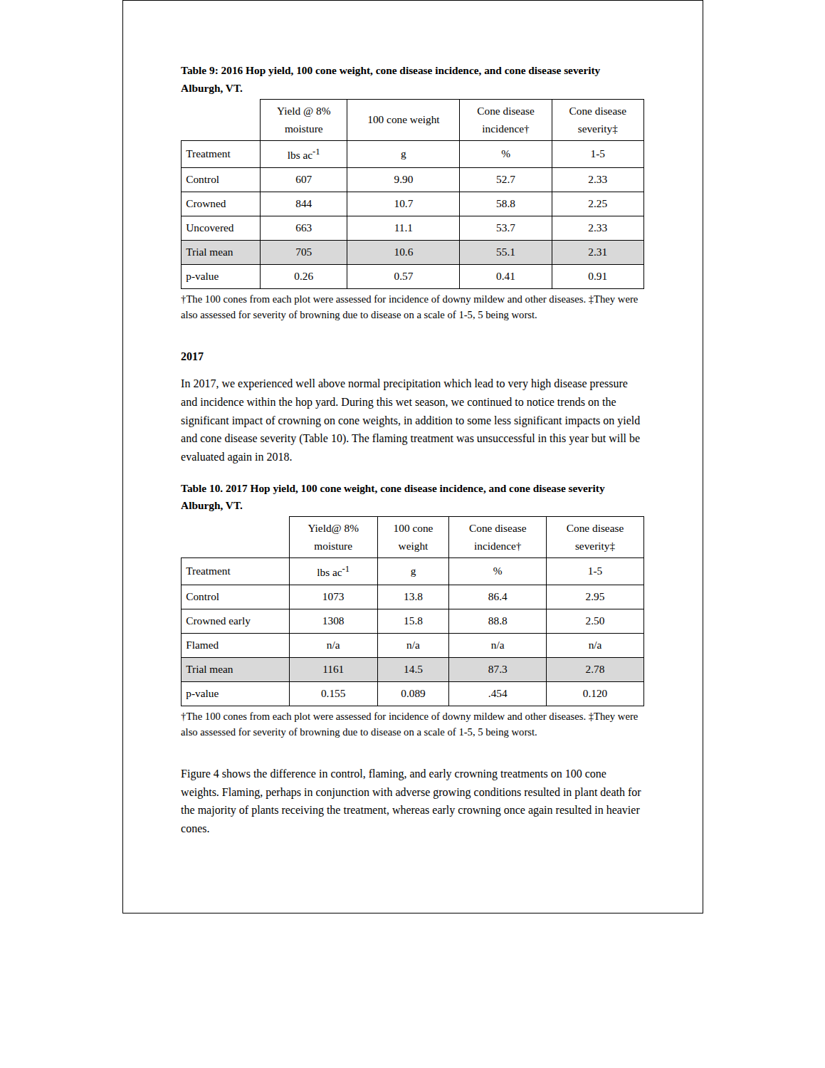Table 9: 2016 Hop yield, 100 cone weight, cone disease incidence, and cone disease severity Alburgh, VT.
| | Yield @ 8% moisture | 100 cone weight | Cone disease incidence† | Cone disease severity‡ |
| Treatment | lbs ac -1 | g | % | 1-5 |
| Control | 607 | 9.90 | 52.7 | 2.33 |
| Crowned | 844 | 10.7 | 58.8 | 2.25 |
| Uncovered | 663 | 11.1 | 53.7 | 2.33 |
| Trial mean | 705 | 10.6 | 55.1 | 2.31 |
| p-value | 0.26 | 0.57 | 0.41 | 0.91 |
†The 100 cones from each plot were assessed for incidence of downy mildew and other diseases. ‡They were also assessed for severity of browning due to disease on a scale of 1-5, 5 being worst.
2017
In 2017, we experienced well above normal precipitation which lead to very high disease pressure and incidence within the hop yard. During this wet season, we continued to notice trends on the significant impact of crowning on cone weights, in addition to some less significant impacts on yield and cone disease severity (Table 10). The flaming treatment was unsuccessful in this year but will be evaluated again in 2018.
Table 10. 2017 Hop yield, 100 cone weight, cone disease incidence, and cone disease severity Alburgh, VT.
| | Yield@ 8% moisture | 100 cone weight | Cone disease incidence† | Cone disease severity‡ |
| Treatment | lbs ac -1 | g | % | 1-5 |
| Control | 1073 | 13.8 | 86.4 | 2.95 |
| Crowned early | 1308 | 15.8 | 88.8 | 2.50 |
| Flamed | n/a | n/a | n/a | n/a |
| Trial mean | 1161 | 14.5 | 87.3 | 2.78 |
| p-value | 0.155 | 0.089 | .454 | 0.120 |
†The 100 cones from each plot were assessed for incidence of downy mildew and other diseases. ‡They were also assessed for severity of browning due to disease on a scale of 1-5, 5 being worst.
Figure 4 shows the difference in control, flaming, and early crowning treatments on 100 cone weights. Flaming, perhaps in conjunction with adverse growing conditions resulted in plant death for the majority of plants receiving the treatment, whereas early crowning once again resulted in heavier cones.